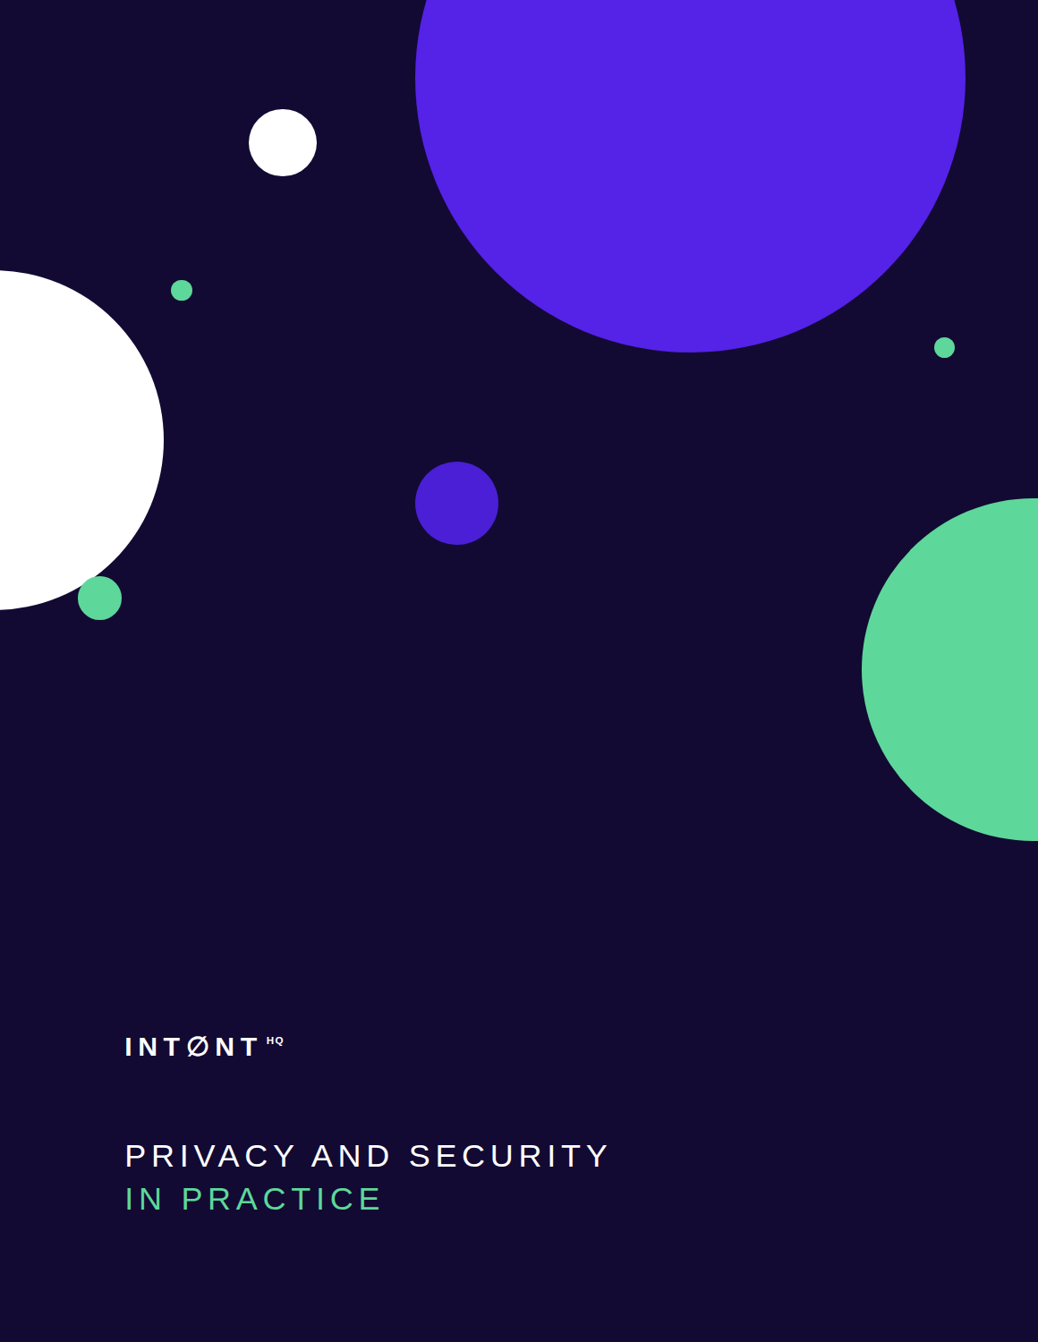INT∅NT HQ
Privacy and Security In Practice